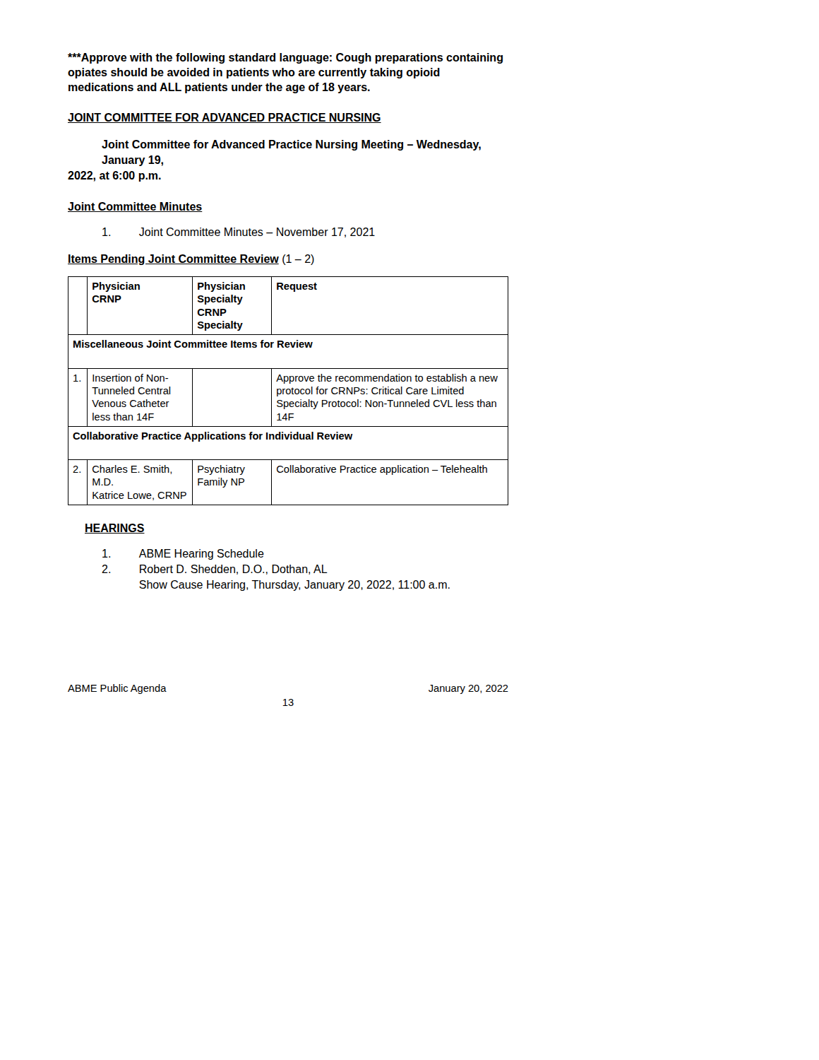***Approve with the following standard language: Cough preparations containing opiates should be avoided in patients who are currently taking opioid medications and ALL patients under the age of 18 years.
JOINT COMMITTEE FOR ADVANCED PRACTICE NURSING
Joint Committee for Advanced Practice Nursing Meeting – Wednesday, January 19,
2022, at 6:00 p.m.
Joint Committee Minutes
1. Joint Committee Minutes – November 17, 2021
Items Pending Joint Committee Review (1 – 2)
| | Physician CRNP | Physician Specialty CRNP Specialty | Request |
| Miscellaneous Joint Committee Items for Review |
| 1. | Insertion of Non-Tunneled Central Venous Catheter less than 14F | | Approve the recommendation to establish a new protocol for CRNPs: Critical Care Limited Specialty Protocol: Non-Tunneled CVL less than 14F |
| Collaborative Practice Applications for Individual Review |
| 2. | Charles E. Smith, M.D. Katrice Lowe, CRNP | Psychiatry Family NP | Collaborative Practice application – Telehealth |
HEARINGS
1. ABME Hearing Schedule
2. Robert D. Shedden, D.O., Dothan, AL
Show Cause Hearing, Thursday, January 20, 2022, 11:00 a.m.
ABME Public Agenda January 20, 2022
13